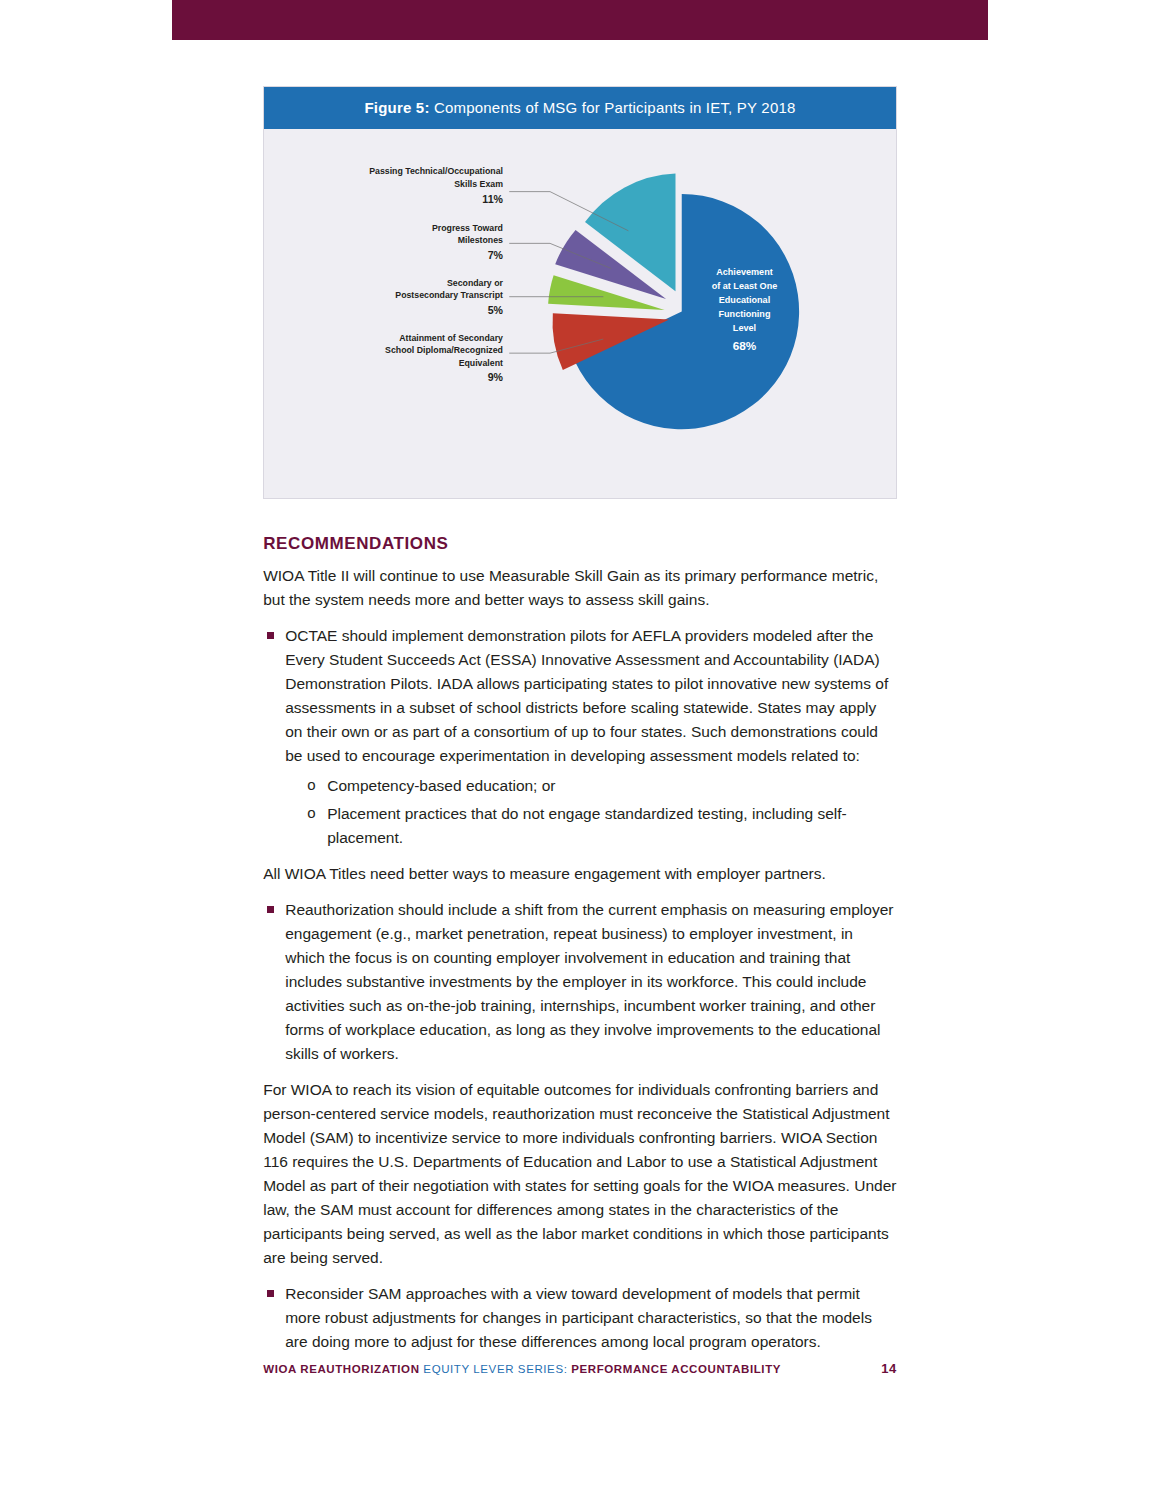Figure 5: Components of MSG for Participants in IET, PY 2018
Passing Technical/Occupational Skills Exam 11% Progress Toward Milestones 7% Secondary or Postsecondary Transcript 5% Attainment of Secondary School Diploma/Recognized Equivalent 9% Achievement of at Least One Educational Functioning Level 68%
Recommendations
WIOA Title II will continue to use Measurable Skill Gain as its primary performance metric, but the system needs more and better ways to assess skill gains.
OCTAE should implement demonstration pilots for AEFLA providers modeled after the Every Student Succeeds Act (ESSA) Innovative Assessment and Accountability (IADA) Demonstration Pilots. IADA allows participating states to pilot innovative new systems of assessments in a subset of school districts before scaling statewide. States may apply on their own or as part of a consortium of up to four states. Such demonstrations could be used to encourage experimentation in developing assessment models related to:
Competency-based education; or
Placement practices that do not engage standardized testing, including self-placement.
All WIOA Titles need better ways to measure engagement with employer partners.
Reauthorization should include a shift from the current emphasis on measuring employer engagement (e.g., market penetration, repeat business) to employer investment, in which the focus is on counting employer involvement in education and training that includes substantive investments by the employer in its workforce. This could include activities such as on-the-job training, internships, incumbent worker training, and other forms of workplace education, as long as they involve improvements to the educational skills of workers.
For WIOA to reach its vision of equitable outcomes for individuals confronting barriers and person-centered service models, reauthorization must reconceive the Statistical Adjustment Model (SAM) to incentivize service to more individuals confronting barriers. WIOA Section 116 requires the U.S. Departments of Education and Labor to use a Statistical Adjustment Model as part of their negotiation with states for setting goals for the WIOA measures. Under law, the SAM must account for differences among states in the characteristics of the participants being served, as well as the labor market conditions in which those participants are being served.
Reconsider SAM approaches with a view toward development of models that permit more robust adjustments for changes in participant characteristics, so that the models are doing more to adjust for these differences among local program operators.
WIOA REAUTHORIZATION EQUITY LEVER SERIES: PERFORMANCE ACCOUNTABILITY
14